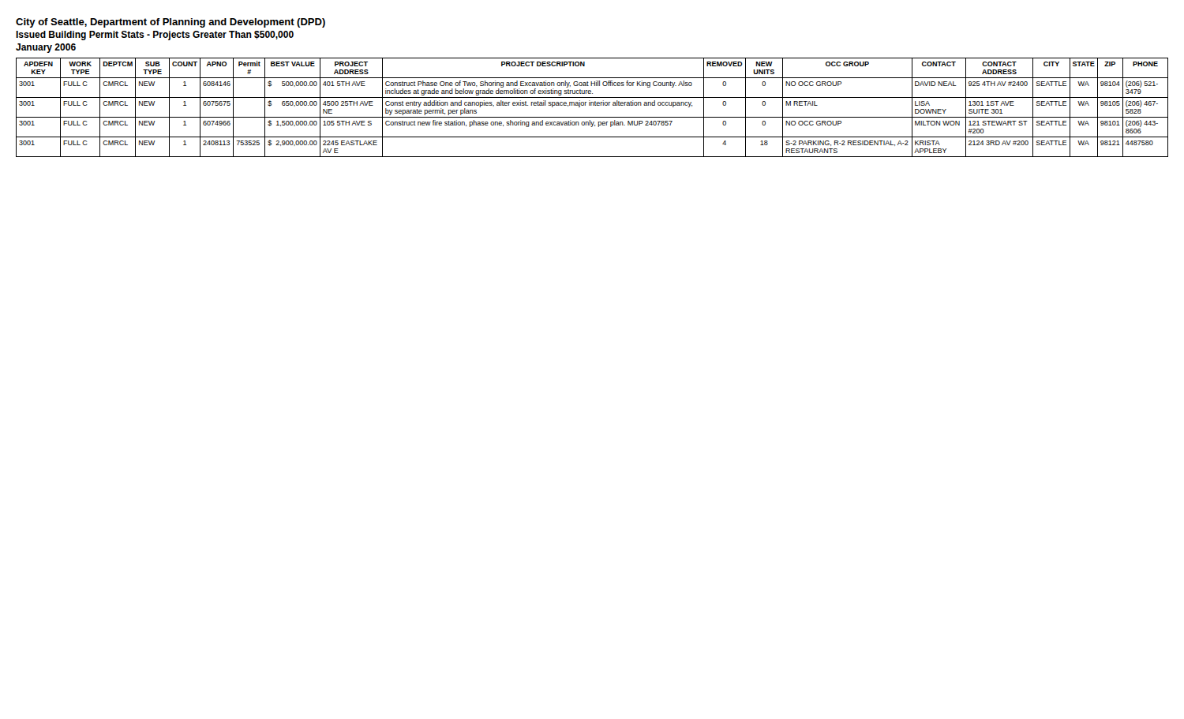City of Seattle, Department of Planning and Development (DPD)
Issued Building Permit Stats - Projects Greater Than $500,000
January 2006
| APDEFN KEY | WORK TYPE | DEPTCM | SUB TYPE | COUNT | APNO | Permit # | BEST VALUE | PROJECT ADDRESS | PROJECT DESCRIPTION | REMOVED | NEW UNITS | OCC GROUP | CONTACT | CONTACT ADDRESS | CITY | STATE | ZIP | PHONE |
| --- | --- | --- | --- | --- | --- | --- | --- | --- | --- | --- | --- | --- | --- | --- | --- | --- | --- | --- |
| 3001 | FULL C | CMRCL | NEW | 1 | 6084146 | | $ 500,000.00 | 401 5TH AVE | Construct Phase One of Two, Shoring and Excavation only, Goat Hill Offices for King County. Also includes at grade and below grade demolition of existing structure. | 0 | 0 | NO OCC GROUP | DAVID NEAL | 925 4TH AV #2400 | SEATTLE | WA | 98104 | (206) 521-3479 |
| 3001 | FULL C | CMRCL | NEW | 1 | 6075675 | | $ 650,000.00 | 4500 25TH AVE NE | Const entry addition and canopies, alter exist. retail space,major interior alteration and occupancy, by separate permit, per plans | 0 | 0 | M RETAIL | LISA DOWNEY | 1301 1ST AVE SUITE 301 | SEATTLE | WA | 98105 | (206) 467-5828 |
| 3001 | FULL C | CMRCL | NEW | 1 | 6074966 | | $ 1,500,000.00 | 105 5TH AVE S | Construct new fire station, phase one, shoring and excavation only, per plan. MUP 2407857 | 0 | 0 | NO OCC GROUP | MILTON WON | 121 STEWART ST #200 | SEATTLE | WA | 98101 | (206) 443-8606 |
| 3001 | FULL C | CMRCL | NEW | 1 | 2408113 | 753525 | $ 2,900,000.00 | 2245 EASTLAKE AV E | | 4 | 18 | S-2 PARKING, R-2 RESIDENTIAL, A-2 RESTAURANTS | KRISTA APPLEBY | 2124 3RD AV #200 | SEATTLE | WA | 98121 | 4487580 |